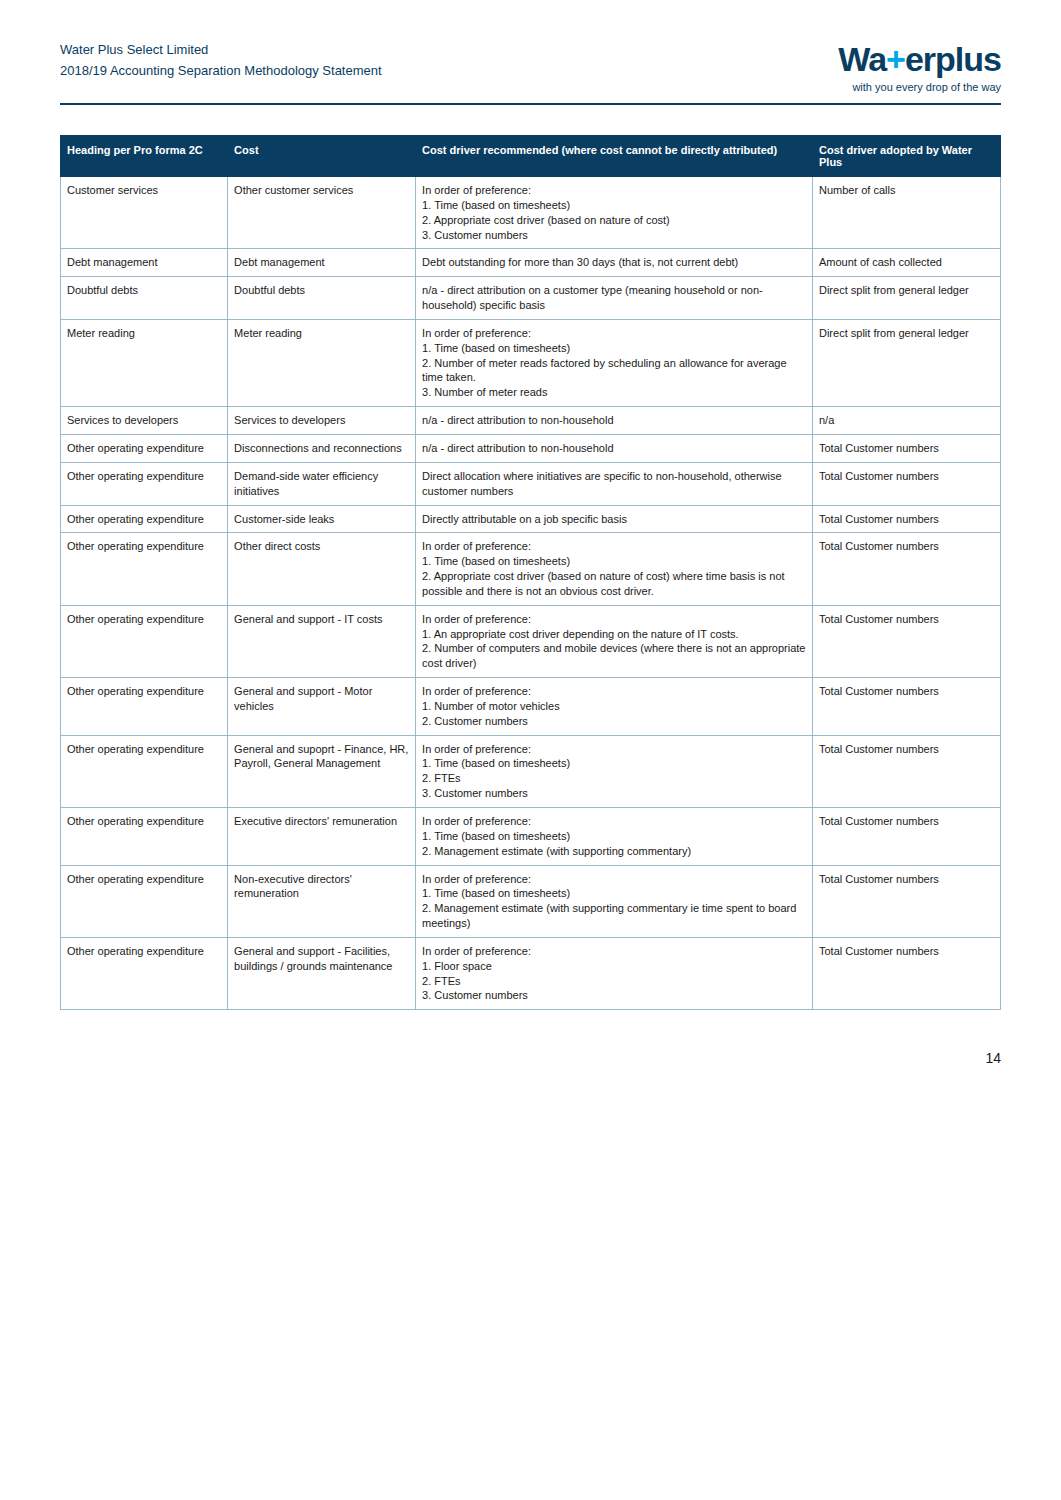Water Plus Select Limited
2018/19 Accounting Separation Methodology Statement
Wa+erplus
with you every drop of the way
| Heading per Pro forma 2C | Cost | Cost driver recommended (where cost cannot be directly attributed) | Cost driver adopted by Water Plus |
| --- | --- | --- | --- |
| Customer services | Other customer services | In order of preference: 1. Time (based on timesheets) 2. Appropriate cost driver (based on nature of cost) 3. Customer numbers | Number of calls |
| Debt management | Debt management | Debt outstanding for more than 30 days (that is, not current debt) | Amount of cash collected |
| Doubtful debts | Doubtful debts | n/a - direct attribution on a customer type (meaning household or non-household) specific basis | Direct split from general ledger |
| Meter reading | Meter reading | In order of preference: 1. Time (based on timesheets) 2. Number of meter reads factored by scheduling an allowance for average time taken. 3. Number of meter reads | Direct split from general ledger |
| Services to developers | Services to developers | n/a - direct attribution to non-household | n/a |
| Other operating expenditure | Disconnections and reconnections | n/a - direct attribution to non-household | Total Customer numbers |
| Other operating expenditure | Demand-side water efficiency initiatives | Direct allocation where initiatives are specific to non-household, otherwise customer numbers | Total Customer numbers |
| Other operating expenditure | Customer-side leaks | Directly attributable on a job specific basis | Total Customer numbers |
| Other operating expenditure | Other direct costs | In order of preference: 1. Time (based on timesheets) 2. Appropriate cost driver (based on nature of cost) where time basis is not possible and there is not an obvious cost driver. | Total Customer numbers |
| Other operating expenditure | General and support - IT costs | In order of preference: 1. An appropriate cost driver depending on the nature of IT costs. 2. Number of computers and mobile devices (where there is not an appropriate cost driver) | Total Customer numbers |
| Other operating expenditure | General and support - Motor vehicles | In order of preference: 1. Number of motor vehicles 2. Customer numbers | Total Customer numbers |
| Other operating expenditure | General and supoprt - Finance, HR, Payroll, General Management | In order of preference: 1. Time (based on timesheets) 2. FTEs 3. Customer numbers | Total Customer numbers |
| Other operating expenditure | Executive directors' remuneration | In order of preference: 1. Time (based on timesheets) 2. Management estimate (with supporting commentary) | Total Customer numbers |
| Other operating expenditure | Non-executive directors' remuneration | In order of preference: 1. Time (based on timesheets) 2. Management estimate (with supporting commentary ie time spent to board meetings) | Total Customer numbers |
| Other operating expenditure | General and support - Facilities, buildings / grounds maintenance | In order of preference: 1. Floor space 2. FTEs 3. Customer numbers | Total Customer numbers |
14